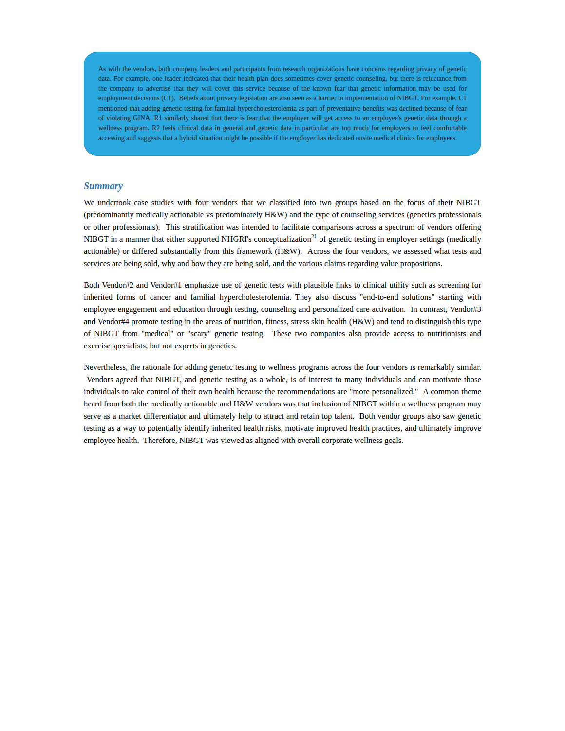As with the vendors, both company leaders and participants from research organizations have concerns regarding privacy of genetic data. For example, one leader indicated that their health plan does sometimes cover genetic counseling, but there is reluctance from the company to advertise that they will cover this service because of the known fear that genetic information may be used for employment decisions (C1). Beliefs about privacy legislation are also seen as a barrier to implementation of NIBGT. For example, C1 mentioned that adding genetic testing for familial hypercholesterolemia as part of preventative benefits was declined because of fear of violating GINA. R1 similarly shared that there is fear that the employer will get access to an employee's genetic data through a wellness program. R2 feels clinical data in general and genetic data in particular are too much for employers to feel comfortable accessing and suggests that a hybrid situation might be possible if the employer has dedicated onsite medical clinics for employees.
Summary
We undertook case studies with four vendors that we classified into two groups based on the focus of their NIBGT (predominantly medically actionable vs predominately H&W) and the type of counseling services (genetics professionals or other professionals). This stratification was intended to facilitate comparisons across a spectrum of vendors offering NIBGT in a manner that either supported NHGRI's conceptualization21 of genetic testing in employer settings (medically actionable) or differed substantially from this framework (H&W). Across the four vendors, we assessed what tests and services are being sold, why and how they are being sold, and the various claims regarding value propositions.
Both Vendor#2 and Vendor#1 emphasize use of genetic tests with plausible links to clinical utility such as screening for inherited forms of cancer and familial hypercholesterolemia. They also discuss "end-to-end solutions" starting with employee engagement and education through testing, counseling and personalized care activation. In contrast, Vendor#3 and Vendor#4 promote testing in the areas of nutrition, fitness, stress skin health (H&W) and tend to distinguish this type of NIBGT from "medical" or "scary" genetic testing. These two companies also provide access to nutritionists and exercise specialists, but not experts in genetics.
Nevertheless, the rationale for adding genetic testing to wellness programs across the four vendors is remarkably similar. Vendors agreed that NIBGT, and genetic testing as a whole, is of interest to many individuals and can motivate those individuals to take control of their own health because the recommendations are "more personalized." A common theme heard from both the medically actionable and H&W vendors was that inclusion of NIBGT within a wellness program may serve as a market differentiator and ultimately help to attract and retain top talent. Both vendor groups also saw genetic testing as a way to potentially identify inherited health risks, motivate improved health practices, and ultimately improve employee health. Therefore, NIBGT was viewed as aligned with overall corporate wellness goals.